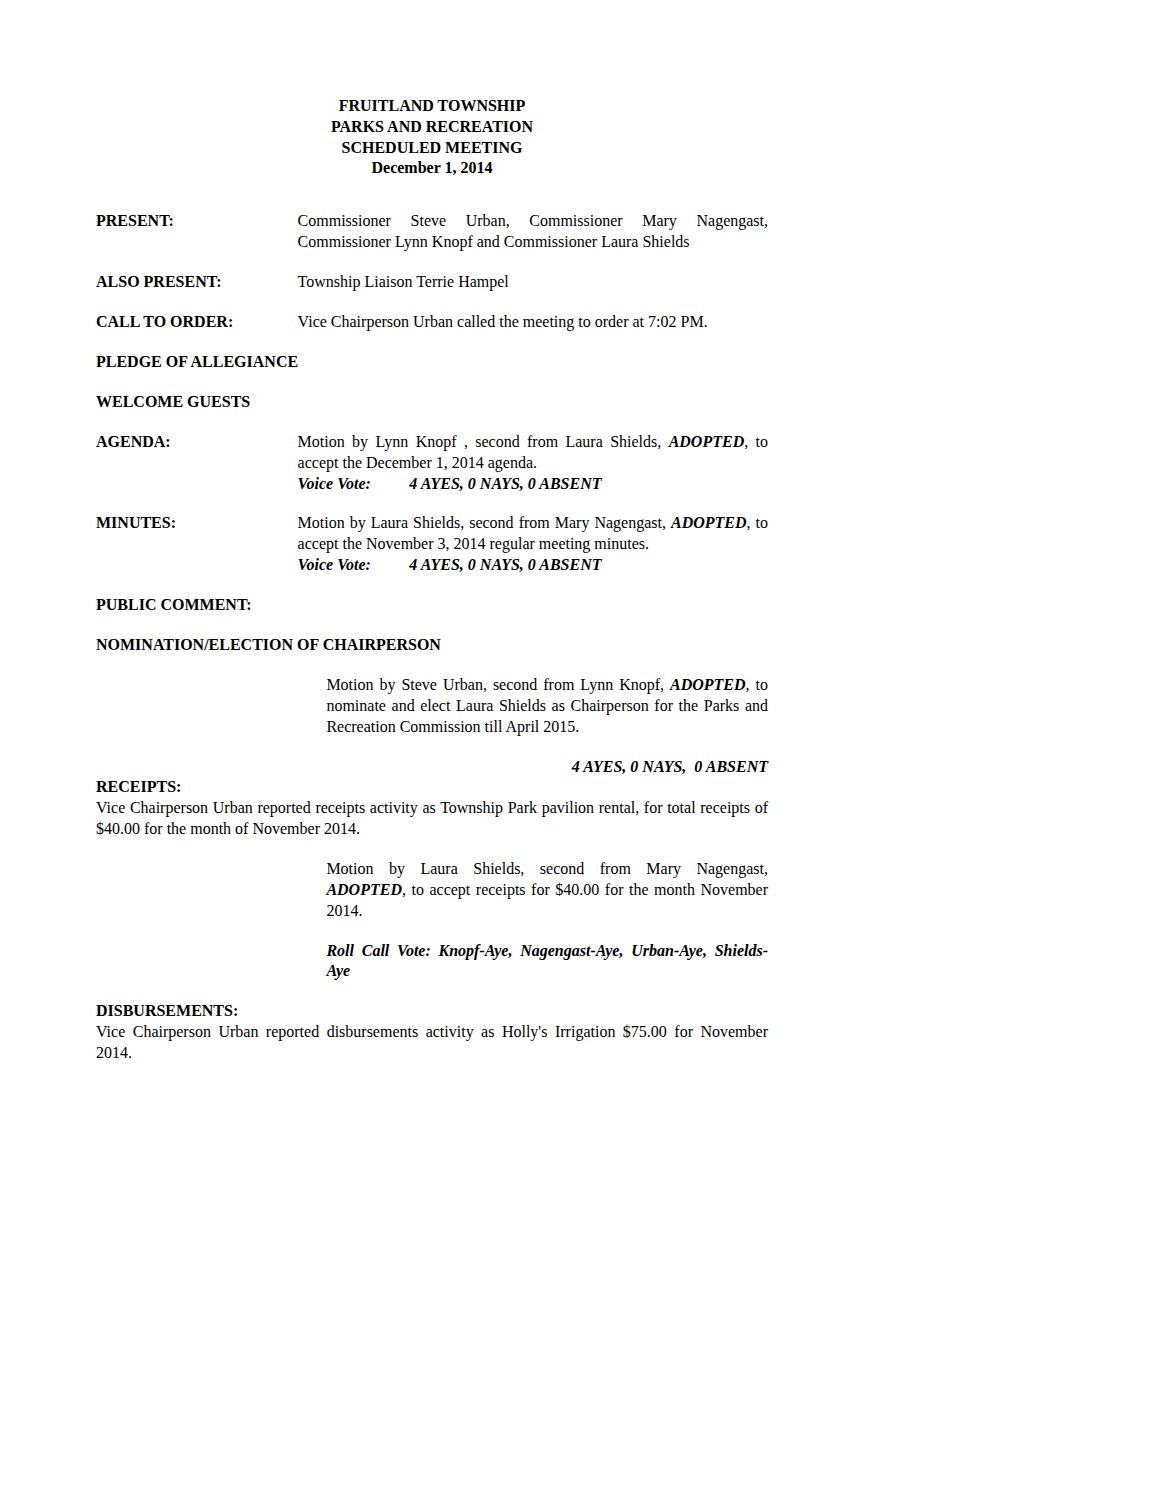FRUITLAND TOWNSHIP
PARKS AND RECREATION
SCHEDULED MEETING
December 1, 2014
PRESENT:
Commissioner Steve Urban, Commissioner Mary Nagengast, Commissioner Lynn Knopf and Commissioner Laura Shields
ALSO PRESENT:
Township Liaison Terrie Hampel
CALL TO ORDER:
Vice Chairperson Urban called the meeting to order at 7:02 PM.
PLEDGE OF ALLEGIANCE
WELCOME GUESTS
AGENDA:
Motion by Lynn Knopf , second from Laura Shields, ADOPTED, to accept the December 1, 2014 agenda.
Voice Vote: 4 AYES, 0 NAYS, 0 ABSENT
MINUTES:
Motion by Laura Shields, second from Mary Nagengast, ADOPTED, to accept the November 3, 2014 regular meeting minutes.
Voice Vote: 4 AYES, 0 NAYS, 0 ABSENT
PUBLIC COMMENT:
NOMINATION/ELECTION OF CHAIRPERSON
Motion by Steve Urban, second from Lynn Knopf, ADOPTED, to nominate and elect Laura Shields as Chairperson for the Parks and Recreation Commission till April 2015.
4 AYES, 0 NAYS, 0 ABSENT
RECEIPTS:
Vice Chairperson Urban reported receipts activity as Township Park pavilion rental, for total receipts of $40.00 for the month of November 2014.
Motion by Laura Shields, second from Mary Nagengast, ADOPTED, to accept receipts for $40.00 for the month November 2014.
Roll Call Vote: Knopf-Aye, Nagengast-Aye, Urban-Aye, Shields-Aye
DISBURSEMENTS:
Vice Chairperson Urban reported disbursements activity as Holly's Irrigation $75.00 for November 2014.